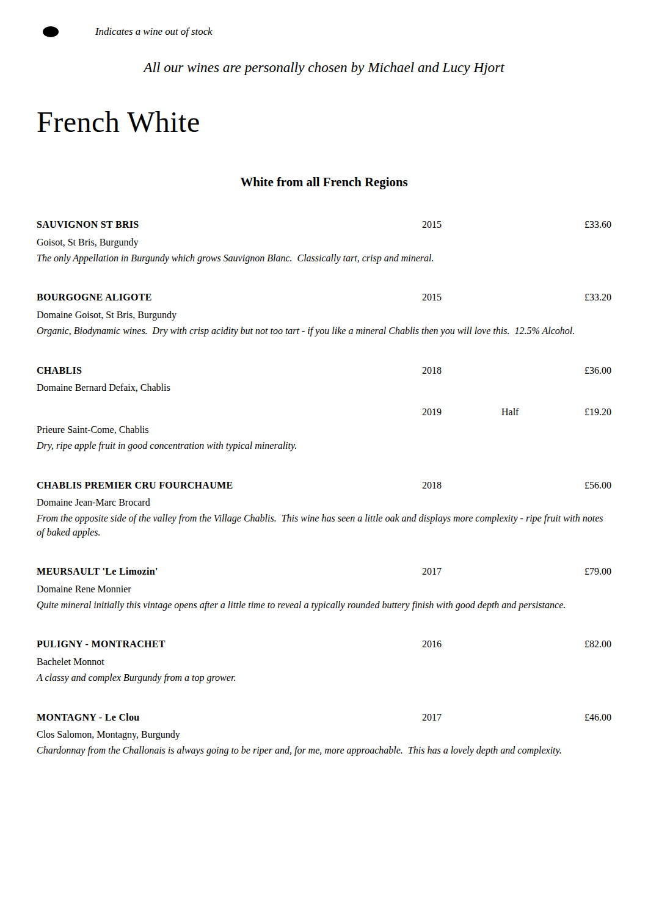Indicates a wine out of stock
All our wines are personally chosen by Michael and Lucy Hjort
French White
White from all French Regions
SAUVIGNON ST BRIS 2015 £33.60
Goisot, St Bris, Burgundy
The only Appellation in Burgundy which grows Sauvignon Blanc. Classically tart, crisp and mineral.
BOURGOGNE ALIGOTE 2015 £33.20
Domaine Goisot, St Bris, Burgundy
Organic, Biodynamic wines. Dry with crisp acidity but not too tart - if you like a mineral Chablis then you will love this. 12.5% Alcohol.
CHABLIS 2018 £36.00
Domaine Bernard Defaix, Chablis
2019 Half £19.20
Prieure Saint-Come, Chablis
Dry, ripe apple fruit in good concentration with typical minerality.
CHABLIS PREMIER CRU FOURCHAUME 2018 £56.00
Domaine Jean-Marc Brocard
From the opposite side of the valley from the Village Chablis. This wine has seen a little oak and displays more complexity - ripe fruit with notes of baked apples.
MEURSAULT 'Le Limozin' 2017 £79.00
Domaine Rene Monnier
Quite mineral initially this vintage opens after a little time to reveal a typically rounded buttery finish with good depth and persistance.
PULIGNY - MONTRACHET 2016 £82.00
Bachelet Monnot
A classy and complex Burgundy from a top grower.
MONTAGNY - Le Clou 2017 £46.00
Clos Salomon, Montagny, Burgundy
Chardonnay from the Challonais is always going to be riper and, for me, more approachable. This has a lovely depth and complexity.